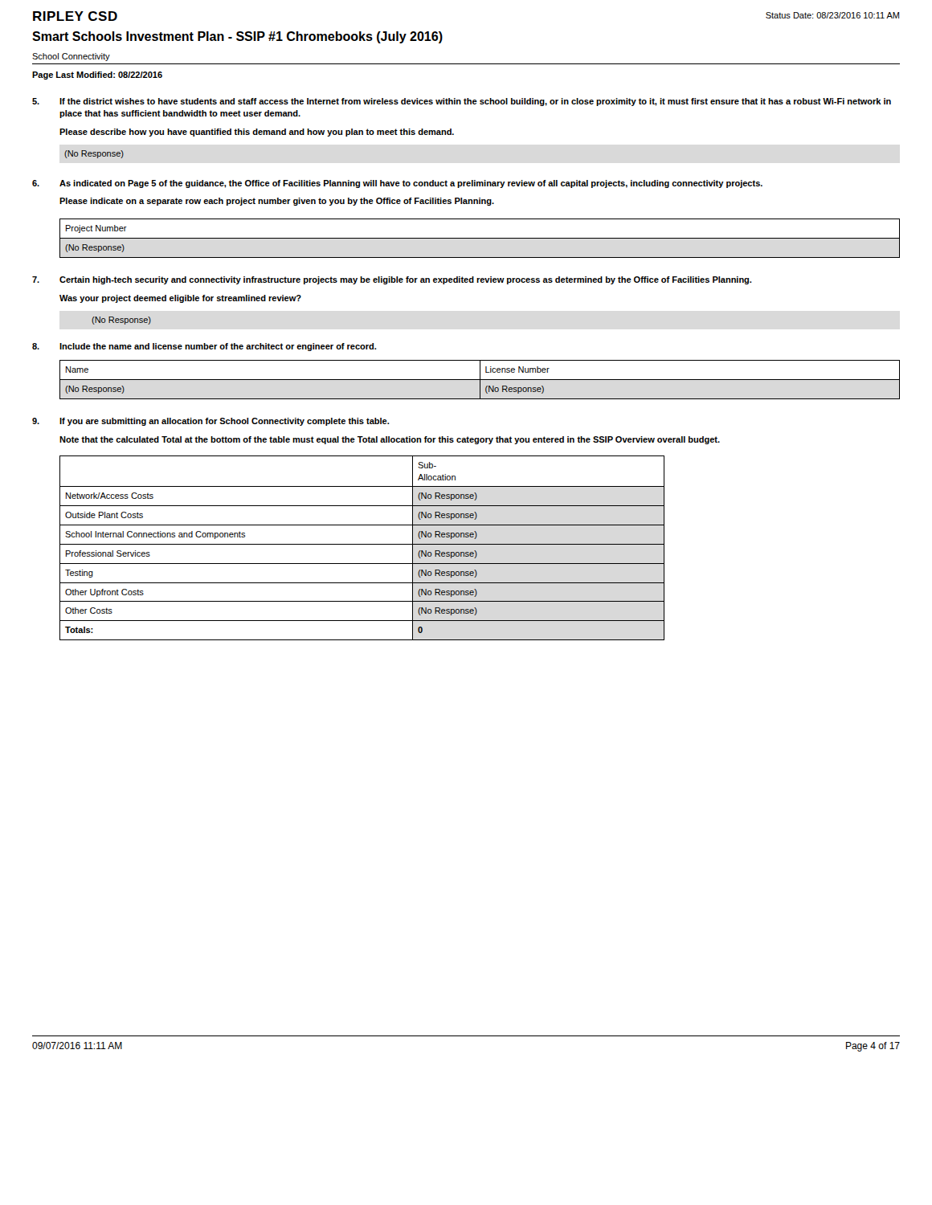RIPLEY CSD
Status Date: 08/23/2016 10:11 AM
Smart Schools Investment Plan - SSIP #1 Chromebooks (July 2016)
School Connectivity
Page Last Modified: 08/22/2016
5.
If the district wishes to have students and staff access the Internet from wireless devices within the school building, or in close proximity to it, it must first ensure that it has a robust Wi-Fi network in place that has sufficient bandwidth to meet user demand.
Please describe how you have quantified this demand and how you plan to meet this demand.
(No Response)
6.
As indicated on Page 5 of the guidance, the Office of Facilities Planning will have to conduct a preliminary review of all capital projects, including connectivity projects.
Please indicate on a separate row each project number given to you by the Office of Facilities Planning.
| Project Number |
| --- |
| (No Response) |
7.
Certain high-tech security and connectivity infrastructure projects may be eligible for an expedited review process as determined by the Office of Facilities Planning.
Was your project deemed eligible for streamlined review?
(No Response)
8.
Include the name and license number of the architect or engineer of record.
| Name | License Number |
| --- | --- |
| (No Response) | (No Response) |
9.
If you are submitting an allocation for School Connectivity complete this table.
Note that the calculated Total at the bottom of the table must equal the Total allocation for this category that you entered in the SSIP Overview overall budget.
| | Sub- Allocation | |
| --- | --- | --- |
| Network/Access Costs | (No Response) | |
| Outside Plant Costs | (No Response) | |
| School Internal Connections and Components | (No Response) | |
| Professional Services | (No Response) | |
| Testing | (No Response) | |
| Other Upfront Costs | (No Response) | |
| Other Costs | (No Response) | |
| Totals: | 0 | |
09/07/2016 11:11 AM
Page 4 of 17